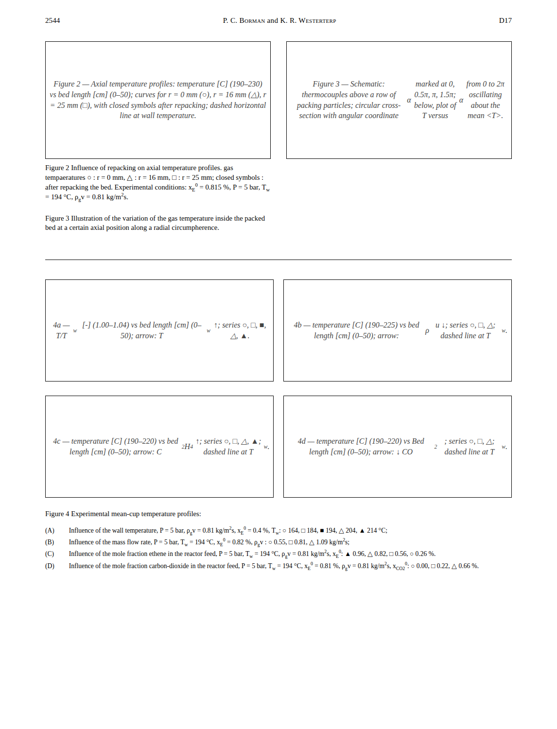2544 P. C. Borman and K. R. Westerterp D17
Figure 2 — Axial temperature profiles: temperature [C] (190–230) vs bed length [cm] (0–50); curves for r = 0 mm (○), r = 16 mm (△), r = 25 mm (□), with closed symbols after repacking; dashed horizontal line at wall temperature.
Figure 2 Influence of repacking on axial temperature profiles. gas tempaeratures ○ : r = 0 mm, △ : r = 16 mm, □ : r = 25 mm; closed symbols : after repacking the bed. Experimental conditions: xE0 = 0.815 %, P = 5 bar, Tw = 194 °C, ρgv = 0.81 kg/m2s.
Figure 3 Illustration of the variation of the gas temperature inside the packed bed at a certain axial position along a radial circumpherence.
Figure 3 — Schematic: thermocouples above a row of packing particles; circular cross-section with angular coordinate α marked at 0, 0.5π, π, 1.5π; below, plot of T versus α from 0 to 2π oscillating about the mean <T>.
4a — T/Tw [-] (1.00–1.04) vs bed length [cm] (0–50); arrow: Tw ↑; series ○, □, ■, △, ▲.
4b — temperature [C] (190–225) vs bed length [cm] (0–50); arrow: ρu ↓; series ○, □, △; dashed line at Tw.
4c — temperature [C] (190–220) vs bed length [cm] (0–50); arrow: C2H4 ↑; series ○, □, △, ▲; dashed line at Tw.
4d — temperature [C] (190–220) vs Bed length [cm] (0–50); arrow: ↓ CO2; series ○, □, △; dashed line at Tw.
Figure 4 Experimental mean-cup temperature profiles:
(A)
Influence of the wall temperature, P = 5 bar, ρgv = 0.81 kg/m2s, xE0 = 0.4 %, Tw: ○ 164, □ 184, ■ 194, △ 204, ▲ 214 °C;
(B)
Influence of the mass flow rate, P = 5 bar, Tw = 194 °C, xE0 = 0.82 %, ρgv : ○ 0.55, □ 0.81, △ 1.09 kg/m2s;
(C)
Influence of the mole fraction ethene in the reactor feed, P = 5 bar, Tw = 194 °C, ρgv = 0.81 kg/m2s, xE0: ▲ 0.96, △ 0.82, □ 0.56, ○ 0.26 %.
(D)
Influence of the mole fraction carbon-dioxide in the reactor feed, P = 5 bar, Tw = 194 °C, xE0 = 0.81 %, ρgv = 0.81 kg/m2s, xCO20: ○ 0.00, □ 0.22, △ 0.66 %.